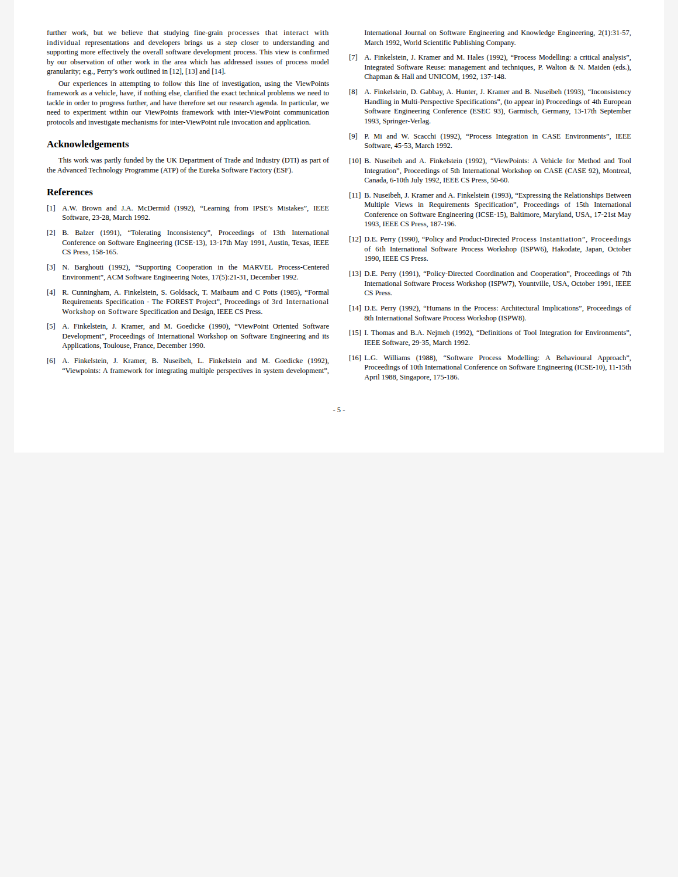further work, but we believe that studying fine-grain processes that interact with individual representations and developers brings us a step closer to understanding and supporting more effectively the overall software development process. This view is confirmed by our observation of other work in the area which has addressed issues of process model granularity; e.g., Perry’s work outlined in [12], [13] and [14].
Our experiences in attempting to follow this line of investigation, using the ViewPoints framework as a vehicle, have, if nothing else, clarified the exact technical problems we need to tackle in order to progress further, and have therefore set our research agenda. In particular, we need to experiment within our ViewPoints framework with inter-ViewPoint communication protocols and investigate mechanisms for inter-ViewPoint rule invocation and application.
Acknowledgements
This work was partly funded by the UK Department of Trade and Industry (DTI) as part of the Advanced Technology Programme (ATP) of the Eureka Software Factory (ESF).
References
[1] A.W. Brown and J.A. McDermid (1992), “Learning from IPSE’s Mistakes”, IEEE Software, 23-28, March 1992.
[2] B. Balzer (1991), “Tolerating Inconsistency”, Proceedings of 13th International Conference on Software Engineering (ICSE-13), 13-17th May 1991, Austin, Texas, IEEE CS Press, 158-165.
[3] N. Barghouti (1992), “Supporting Cooperation in the MARVEL Process-Centered Environment”, ACM Software Engineering Notes, 17(5):21-31, December 1992.
[4] R. Cunningham, A. Finkelstein, S. Goldsack, T. Maibaum and C Potts (1985), “Formal Requirements Specification - The FOREST Project”, Proceedings of 3rd International Workshop on Software Specification and Design, IEEE CS Press.
[5] A. Finkelstein, J. Kramer, and M. Goedicke (1990), “ViewPoint Oriented Software Development”, Proceedings of International Workshop on Software Engineering and its Applications, Toulouse, France, December 1990.
[6] A. Finkelstein, J. Kramer, B. Nuseibeh, L. Finkelstein and M. Goedicke (1992), “Viewpoints: A framework for integrating multiple perspectives in system development”, International Journal on Software Engineering and Knowledge Engineering, 2(1):31-57, March 1992, World Scientific Publishing Company.
[7] A. Finkelstein, J. Kramer and M. Hales (1992), “Process Modelling: a critical analysis”, Integrated Software Reuse: management and techniques, P. Walton & N. Maiden (eds.), Chapman & Hall and UNICOM, 1992, 137-148.
[8] A. Finkelstein, D. Gabbay, A. Hunter, J. Kramer and B. Nuseibeh (1993), “Inconsistency Handling in Multi-Perspective Specifications”, (to appear in) Proceedings of 4th European Software Engineering Conference (ESEC 93), Garmisch, Germany, 13-17th September 1993, Springer-Verlag.
[9] P. Mi and W. Scacchi (1992), “Process Integration in CASE Environments”, IEEE Software, 45-53, March 1992.
[10] B. Nuseibeh and A. Finkelstein (1992), “ViewPoints: A Vehicle for Method and Tool Integration”, Proceedings of 5th International Workshop on CASE (CASE 92), Montreal, Canada, 6-10th July 1992, IEEE CS Press, 50-60.
[11] B. Nuseibeh, J. Kramer and A. Finkelstein (1993), “Expressing the Relationships Between Multiple Views in Requirements Specification”, Proceedings of 15th International Conference on Software Engineering (ICSE-15), Baltimore, Maryland, USA, 17-21st May 1993, IEEE CS Press, 187-196.
[12] D.E. Perry (1990), “Policy and Product-Directed Process Instantiation”, Proceedings of 6th International Software Process Workshop (ISPW6), Hakodate, Japan, October 1990, IEEE CS Press.
[13] D.E. Perry (1991), “Policy-Directed Coordination and Cooperation”, Proceedings of 7th International Software Process Workshop (ISPW7), Yountville, USA, October 1991, IEEE CS Press.
[14] D.E. Perry (1992), “Humans in the Process: Architectural Implications”, Proceedings of 8th International Software Process Workshop (ISPW8).
[15] I. Thomas and B.A. Nejmeh (1992), “Definitions of Tool Integration for Environments”, IEEE Software, 29-35, March 1992.
[16] L.G. Williams (1988), “Software Process Modelling: A Behavioural Approach”, Proceedings of 10th International Conference on Software Engineering (ICSE-10), 11-15th April 1988, Singapore, 175-186.
- 5 -